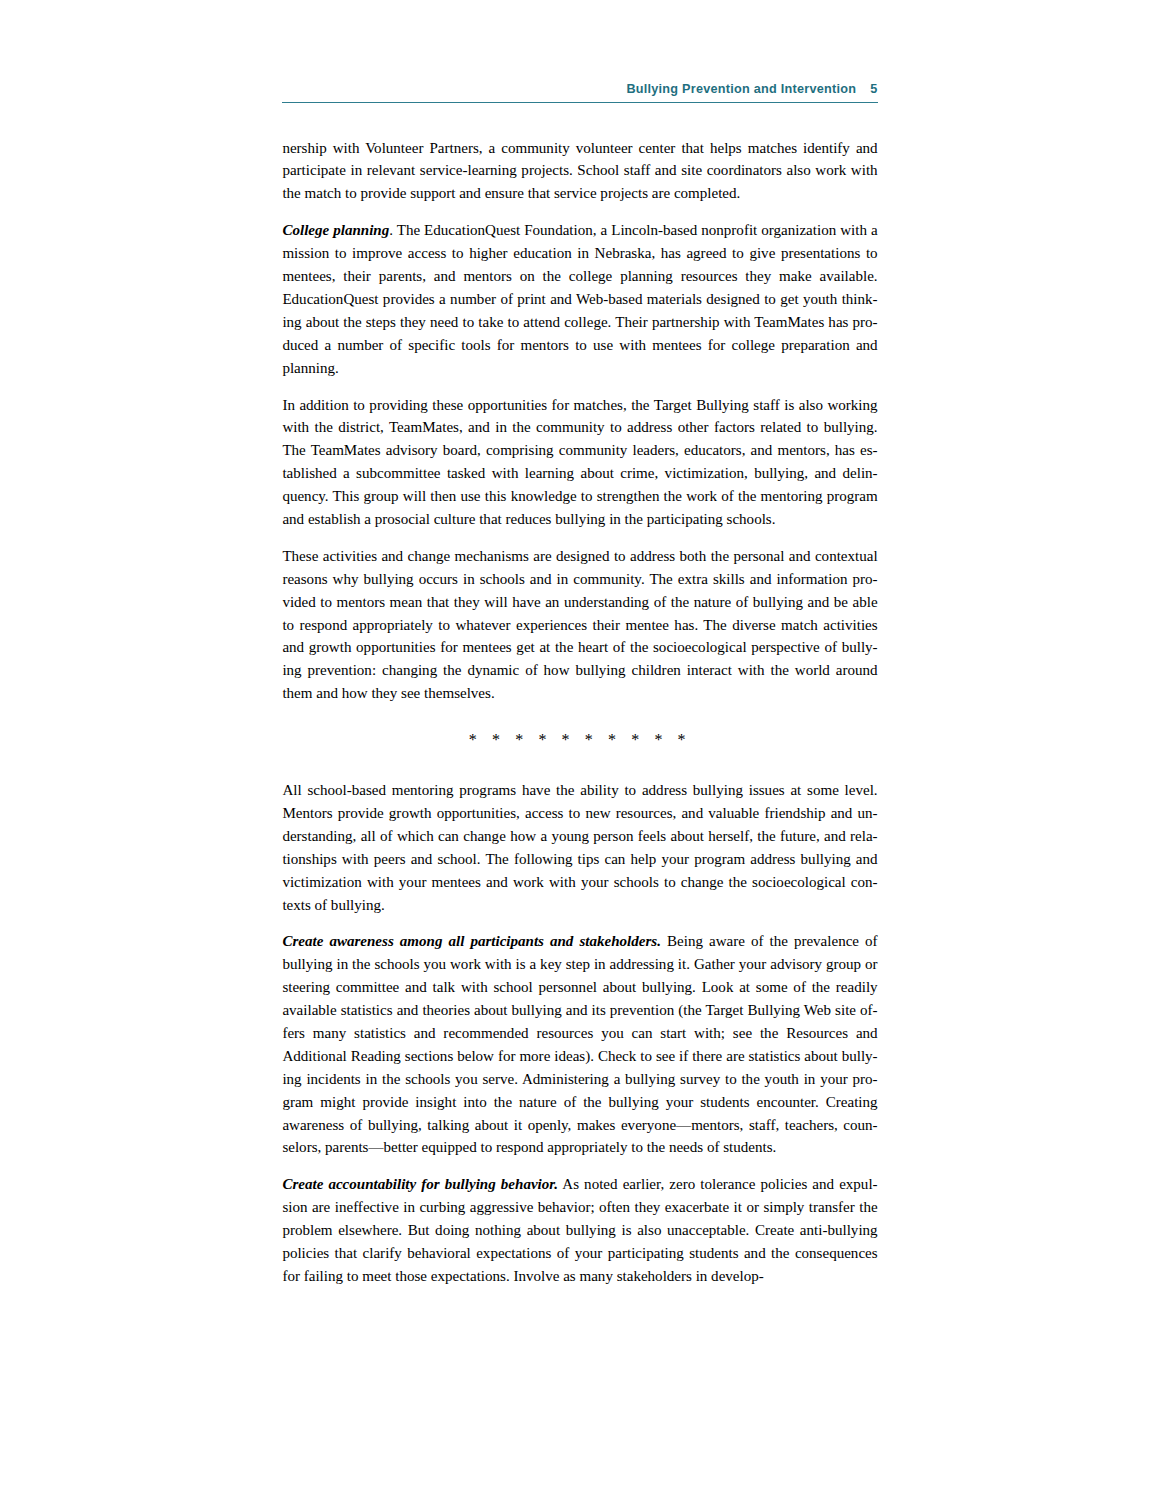Bullying Prevention and Intervention 5
nership with Volunteer Partners, a community volunteer center that helps matches identify and participate in relevant service-learning projects. School staff and site coordinators also work with the match to provide support and ensure that service projects are completed.
College planning. The EducationQuest Foundation, a Lincoln-based nonprofit organization with a mission to improve access to higher education in Nebraska, has agreed to give presentations to mentees, their parents, and mentors on the college planning resources they make available. EducationQuest provides a number of print and Web-based materials designed to get youth thinking about the steps they need to take to attend college. Their partnership with TeamMates has produced a number of specific tools for mentors to use with mentees for college preparation and planning.
In addition to providing these opportunities for matches, the Target Bullying staff is also working with the district, TeamMates, and in the community to address other factors related to bullying. The TeamMates advisory board, comprising community leaders, educators, and mentors, has established a subcommittee tasked with learning about crime, victimization, bullying, and delinquency. This group will then use this knowledge to strengthen the work of the mentoring program and establish a prosocial culture that reduces bullying in the participating schools.
These activities and change mechanisms are designed to address both the personal and contextual reasons why bullying occurs in schools and in community. The extra skills and information provided to mentors mean that they will have an understanding of the nature of bullying and be able to respond appropriately to whatever experiences their mentee has. The diverse match activities and growth opportunities for mentees get at the heart of the socioecological perspective of bullying prevention: changing the dynamic of how bullying children interact with the world around them and how they see themselves.
* * * * * * * * * *
All school-based mentoring programs have the ability to address bullying issues at some level. Mentors provide growth opportunities, access to new resources, and valuable friendship and understanding, all of which can change how a young person feels about herself, the future, and relationships with peers and school. The following tips can help your program address bullying and victimization with your mentees and work with your schools to change the socioecological contexts of bullying.
Create awareness among all participants and stakeholders. Being aware of the prevalence of bullying in the schools you work with is a key step in addressing it. Gather your advisory group or steering committee and talk with school personnel about bullying. Look at some of the readily available statistics and theories about bullying and its prevention (the Target Bullying Web site offers many statistics and recommended resources you can start with; see the Resources and Additional Reading sections below for more ideas). Check to see if there are statistics about bullying incidents in the schools you serve. Administering a bullying survey to the youth in your program might provide insight into the nature of the bullying your students encounter. Creating awareness of bullying, talking about it openly, makes everyone—mentors, staff, teachers, counselors, parents—better equipped to respond appropriately to the needs of students.
Create accountability for bullying behavior. As noted earlier, zero tolerance policies and expulsion are ineffective in curbing aggressive behavior; often they exacerbate it or simply transfer the problem elsewhere. But doing nothing about bullying is also unacceptable. Create anti-bullying policies that clarify behavioral expectations of your participating students and the consequences for failing to meet those expectations. Involve as many stakeholders in develop-